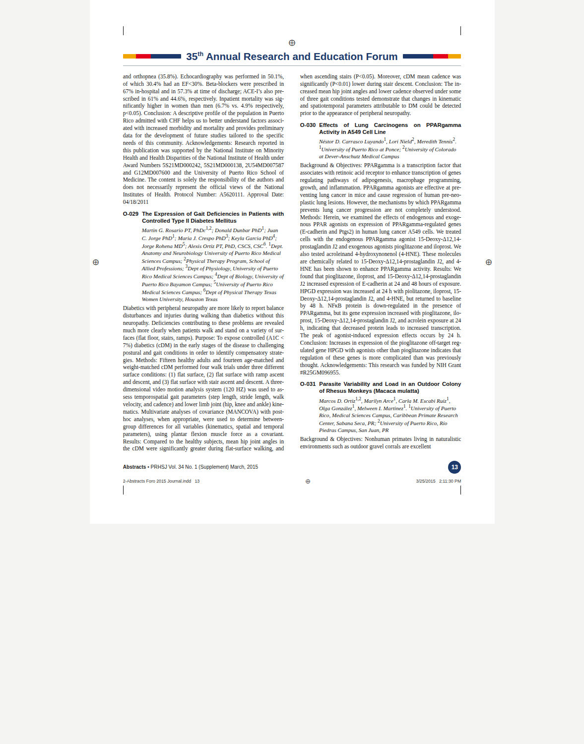⨁
35th Annual Research and Education Forum
⨁ ⨁
and orthopnea (35.8%). Echocardiography was performed in 50.1%, of which 30.4% had an EF<30%. Beta-blockers were prescribed in 67% in-hospital and in 57.3% at time of discharge; ACE-I’s also prescribed in 61% and 44.6%, respectively. Inpatient mortality was significantly higher in women than men (6.7% vs. 4.9% respectively, p<0.05). Conclusion: A descriptive profile of the population in Puerto Rico admitted with CHF helps us to better understand factors associated with increased morbidity and mortality and provides preliminary data for the development of future studies tailored to the specific needs of this community. Acknowledgements: Research reported in this publication was supported by the National Institute on Minority Health and Health Disparities of the National Institute of Health under Award Numbers 5S21MD000242, 5S21MD000138, 2U54MD007587 and G12MD007600 and the University of Puerto Rico School of Medicine. The content is solely the responsibility of the authors and does not necessarily represent the official views of the National Institutes of Health. Protocol Number: A5620111. Approval Date: 04/18/2011
O-029 The Expression of Gait Deficiencies in Patients with Controlled Type II Diabetes Mellitus
Martin G. Rosario PT, PhDc1,2; Donald Dunbar PhD1; Juan C. Jorge PhD1; Maria J. Crespo PhD3; Keyla Garcia PhD4; Jorge Rohena MD5; Alexis Ortiz PT, PhD, CSCS, CSC6. 1Dept. Anatomy and Neurobiology University of Puerto Rico Medical Sciences Campus; 2Physical Therapy Program, School of Allied Professions; 3Dept of Physiology, University of Puerto Rico Medical Sciences Campus; 4Dept of Biology, University of Puerto Rico Bayamon Campus; 5University of Puerto Rico Medical Sciences Campus; 6Dept of Physical Therapy Texas Women University, Houston Texas
Diabetics with peripheral neuropathy are more likely to report balance disturbances and injuries during walking than diabetics without this neuropathy. Deficiencies contributing to these problems are revealed much more clearly when patients walk and stand on a variety of surfaces (flat floor, stairs, ramps). Purpose: To expose controlled (A1C < 7%) diabetics (cDM) in the early stages of the disease to challenging postural and gait conditions in order to identify compensatory strategies. Methods: Fifteen healthy adults and fourteen age-matched and weight-matched cDM performed four walk trials under three different surface conditions: (1) flat surface, (2) flat surface with ramp ascent and descent, and (3) flat surface with stair ascent and descent. A three-dimensional video motion analysis system (120 HZ) was used to assess temporospatial gait parameters (step length, stride length, walk velocity, and cadence) and lower limb joint (hip, knee and ankle) kinematics. Multivariate analyses of covariance (MANCOVA) with post-hoc analyses, when appropriate, were used to determine between-group differences for all variables (kinematics, spatial and temporal parameters), using plantar flexion muscle force as a covariant. Results: Compared to the healthy subjects, mean hip joint angles in the cDM were significantly greater during flat-surface walking, and when ascending stairs (P<0.05). Moreover, cDM mean cadence was significantly (P<0.01) lower during stair descent. Conclusion: The increased mean hip joint angles and lower cadence observed under some of three gait conditions tested demonstrate that changes in kinematic and spatiotemporal parameters attributable to DM could be detected prior to the appearance of peripheral neuropathy.
O-030 Effects of Lung Carcinogens on PPARgamma Activity in A549 Cell Line
Néstor D. Carrasco Luyando1, Lori Nield2, Meredith Tennis2. 1University of Puerto Rico at Ponce; 2University of Colorado at Dever-Anschutz Medical Campus
Background & Objectives: PPARgamma is a transcription factor that associates with retinoic acid receptor to enhance transcription of genes regulating pathways of adipogenesis, macrophage programming, growth, and inflammation. PPARgamma agonists are effective at preventing lung cancer in mice and cause regression of human pre-neoplastic lung lesions. However, the mechanisms by which PPARgamma prevents lung cancer progression are not completely understood. Methods: Herein, we examined the effects of endogenous and exogenous PPAR agonists on expression of PPARgamma-regulated genes (E-cadherin and Ptgs2) in human lung cancer A549 cells. We treated cells with the endogenous PPARgamma agonist 15-Deoxy-Δ12,14-prostaglandin J2 and exogenous agonists pioglitazone and iloprost. We also tested acroleinand 4-hydroxynonenol (4-HNE). These molecules are chemically related to 15-Deoxy-Δ12,14-prostaglandin J2, and 4-HNE has been shown to enhance PPARgamma activity. Results: We found that pioglitazone, iloprost, and 15-Deoxy-Δ12,14-prostaglandin J2 increased expression of E-cadherin at 24 and 48 hours of exposure. HPGD expression was increased at 24 h with piolitazone, iloprost, 15-Deoxy-Δ12,14-prostaglandin J2, and 4-HNE, but returned to baseline by 48 h. NFκB protein is down-regulated in the presence of PPARgamma, but its gene expression increased with pioglitazone, iloprost, 15-Deoxy-Δ12,14-prostaglandin J2, and acrolein exposure at 24 h, indicating that decreased protein leads to increased transcription. The peak of agonist-induced expression effects occurs by 24 h. Conclusion: Increases in expression of the pioglitazone off-target regulated gene HPGD with agonists other than pioglitazone indicates that regulation of these genes is more complicated than was previously thought. Acknowledgements: This research was funded by NIH Grant #R25GM096955.
O-031 Parasite Variability and Load in an Outdoor Colony of Rhesus Monkeys (Macaca mulatta)
Marcos D. Ortiz1,2, Marilyn Arce1, Carla M. Escabi Ruiz1, Olga González1, Melween I. Martinez1. 1University of Puerto Rico, Medical Sciences Campus, Caribbean Primate Research Center, Sabana Seca, PR; 2University of Puerto Rico, Río Piedras Campus, San Juan, PR
Background & Objectives: Nonhuman primates living in naturalistic environments such as outdoor gravel corrals are excellent
Abstracts • PRHSJ Vol. 34 No. 1 (Supplement) March, 2015
13
2-Abstracts Foro 2015 Journal.indd 13
⨁
3/25/2015 2:11:30 PM